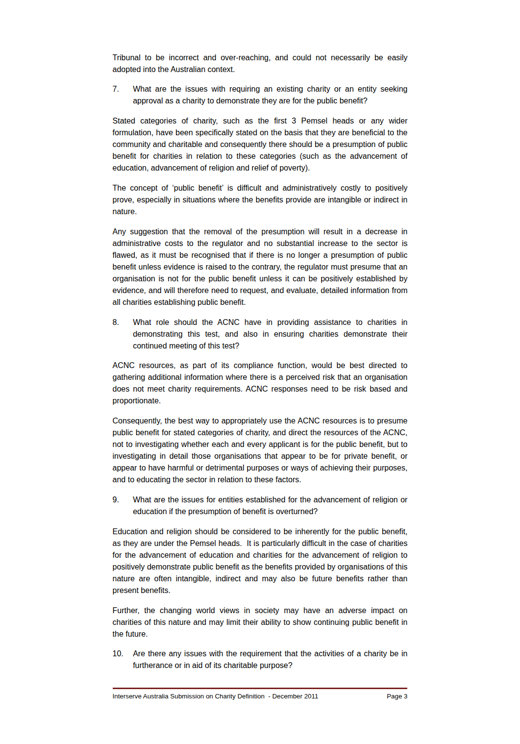Tribunal to be incorrect and over-reaching, and could not necessarily be easily adopted into the Australian context.
7. What are the issues with requiring an existing charity or an entity seeking approval as a charity to demonstrate they are for the public benefit?
Stated categories of charity, such as the first 3 Pemsel heads or any wider formulation, have been specifically stated on the basis that they are beneficial to the community and charitable and consequently there should be a presumption of public benefit for charities in relation to these categories (such as the advancement of education, advancement of religion and relief of poverty).
The concept of ‘public benefit’ is difficult and administratively costly to positively prove, especially in situations where the benefits provide are intangible or indirect in nature.
Any suggestion that the removal of the presumption will result in a decrease in administrative costs to the regulator and no substantial increase to the sector is flawed, as it must be recognised that if there is no longer a presumption of public benefit unless evidence is raised to the contrary, the regulator must presume that an organisation is not for the public benefit unless it can be positively established by evidence, and will therefore need to request, and evaluate, detailed information from all charities establishing public benefit.
8. What role should the ACNC have in providing assistance to charities in demonstrating this test, and also in ensuring charities demonstrate their continued meeting of this test?
ACNC resources, as part of its compliance function, would be best directed to gathering additional information where there is a perceived risk that an organisation does not meet charity requirements. ACNC responses need to be risk based and proportionate.
Consequently, the best way to appropriately use the ACNC resources is to presume public benefit for stated categories of charity, and direct the resources of the ACNC, not to investigating whether each and every applicant is for the public benefit, but to investigating in detail those organisations that appear to be for private benefit, or appear to have harmful or detrimental purposes or ways of achieving their purposes, and to educating the sector in relation to these factors.
9. What are the issues for entities established for the advancement of religion or education if the presumption of benefit is overturned?
Education and religion should be considered to be inherently for the public benefit, as they are under the Pemsel heads. It is particularly difficult in the case of charities for the advancement of education and charities for the advancement of religion to positively demonstrate public benefit as the benefits provided by organisations of this nature are often intangible, indirect and may also be future benefits rather than present benefits.
Further, the changing world views in society may have an adverse impact on charities of this nature and may limit their ability to show continuing public benefit in the future.
10. Are there any issues with the requirement that the activities of a charity be in furtherance or in aid of its charitable purpose?
Interserve Australia Submission on Charity Definition - December 2011
Page 3